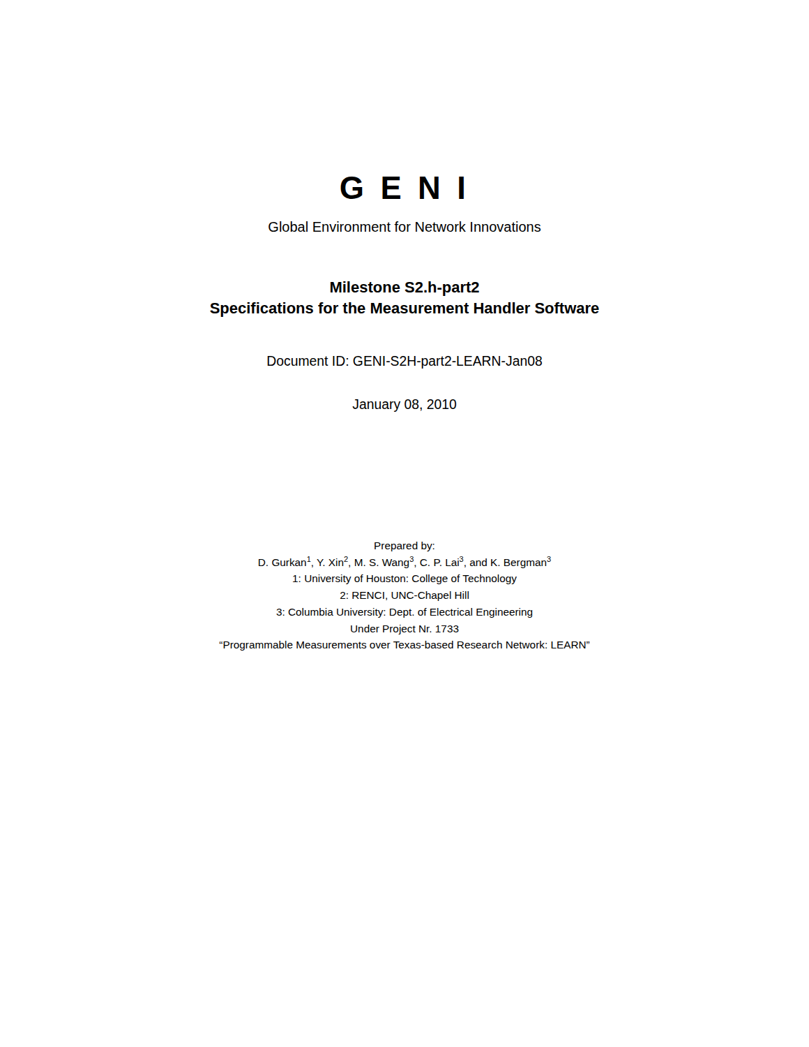G E N I
Global Environment for Network Innovations
Milestone S2.h-part2
Specifications for the Measurement Handler Software
Document ID: GENI-S2H-part2-LEARN-Jan08
January 08, 2010
Prepared by:
D. Gurkan1, Y. Xin2, M. S. Wang3, C. P. Lai3, and K. Bergman3
1: University of Houston: College of Technology
2: RENCI, UNC-Chapel Hill
3: Columbia University: Dept. of Electrical Engineering
Under Project Nr. 1733
“Programmable Measurements over Texas-based Research Network: LEARN”